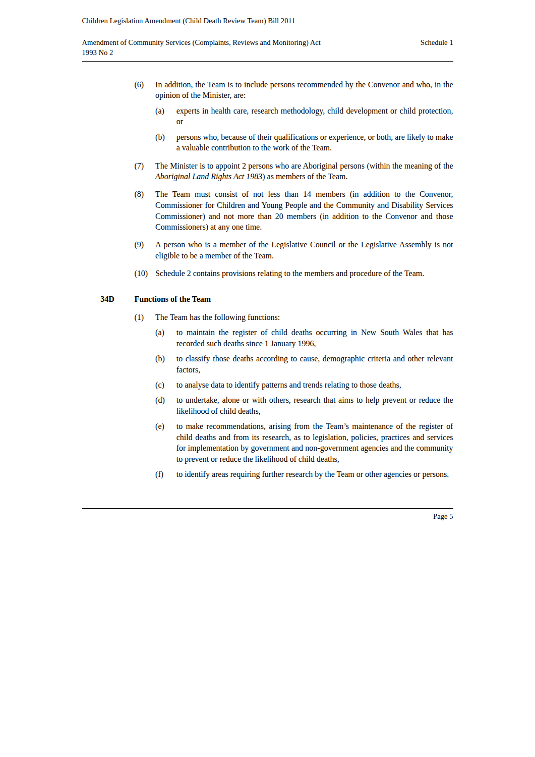Children Legislation Amendment (Child Death Review Team) Bill 2011
Amendment of Community Services (Complaints, Reviews and Monitoring) Act 1993 No 2
Schedule 1
(6)
In addition, the Team is to include persons recommended by the Convenor and who, in the opinion of the Minister, are:
(a)
experts in health care, research methodology, child development or child protection, or
(b)
persons who, because of their qualifications or experience, or both, are likely to make a valuable contribution to the work of the Team.
(7)
The Minister is to appoint 2 persons who are Aboriginal persons (within the meaning of the Aboriginal Land Rights Act 1983) as members of the Team.
(8)
The Team must consist of not less than 14 members (in addition to the Convenor, Commissioner for Children and Young People and the Community and Disability Services Commissioner) and not more than 20 members (in addition to the Convenor and those Commissioners) at any one time.
(9)
A person who is a member of the Legislative Council or the Legislative Assembly is not eligible to be a member of the Team.
(10)
Schedule 2 contains provisions relating to the members and procedure of the Team.
34D
Functions of the Team
(1)
The Team has the following functions:
(a)
to maintain the register of child deaths occurring in New South Wales that has recorded such deaths since 1 January 1996,
(b)
to classify those deaths according to cause, demographic criteria and other relevant factors,
(c)
to analyse data to identify patterns and trends relating to those deaths,
(d)
to undertake, alone or with others, research that aims to help prevent or reduce the likelihood of child deaths,
(e)
to make recommendations, arising from the Team’s maintenance of the register of child deaths and from its research, as to legislation, policies, practices and services for implementation by government and non-government agencies and the community to prevent or reduce the likelihood of child deaths,
(f)
to identify areas requiring further research by the Team or other agencies or persons.
Page 5